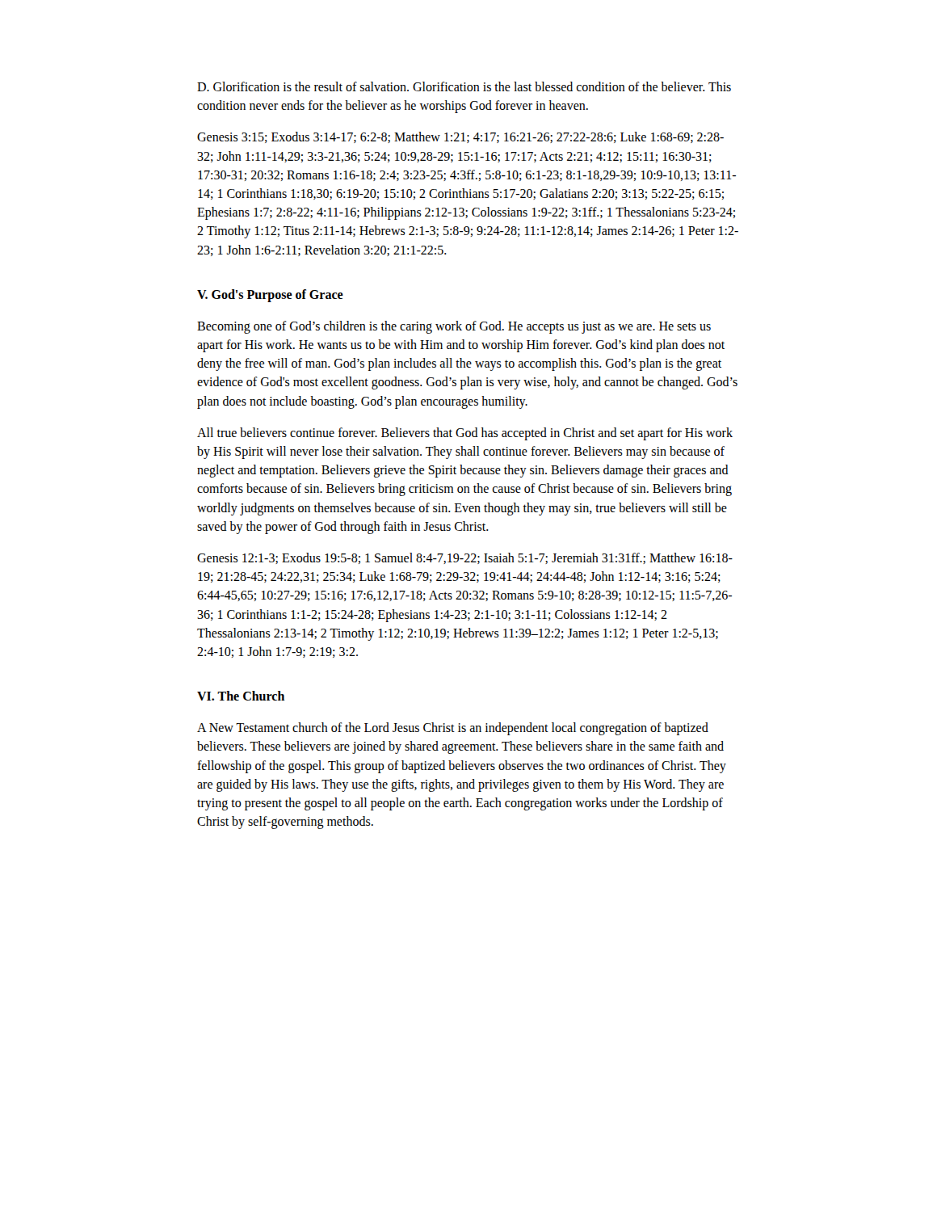D. Glorification is the result of salvation. Glorification is the last blessed condition of the believer. This condition never ends for the believer as he worships God forever in heaven.
Genesis 3:15; Exodus 3:14-17; 6:2-8; Matthew 1:21; 4:17; 16:21-26; 27:22-28:6; Luke 1:68-69; 2:28-32; John 1:11-14,29; 3:3-21,36; 5:24; 10:9,28-29; 15:1-16; 17:17; Acts 2:21; 4:12; 15:11; 16:30-31; 17:30-31; 20:32; Romans 1:16-18; 2:4; 3:23-25; 4:3ff.; 5:8-10; 6:1-23; 8:1-18,29-39; 10:9-10,13; 13:11-14; 1 Corinthians 1:18,30; 6:19-20; 15:10; 2 Corinthians 5:17-20; Galatians 2:20; 3:13; 5:22-25; 6:15; Ephesians 1:7; 2:8-22; 4:11-16; Philippians 2:12-13; Colossians 1:9-22; 3:1ff.; 1 Thessalonians 5:23-24; 2 Timothy 1:12; Titus 2:11-14; Hebrews 2:1-3; 5:8-9; 9:24-28; 11:1-12:8,14; James 2:14-26; 1 Peter 1:2-23; 1 John 1:6-2:11; Revelation 3:20; 21:1-22:5.
V. God's Purpose of Grace
Becoming one of God’s children is the caring work of God. He accepts us just as we are. He sets us apart for His work. He wants us to be with Him and to worship Him forever. God’s kind plan does not deny the free will of man. God’s plan includes all the ways to accomplish this. God’s plan is the great evidence of God's most excellent goodness. God’s plan is very wise, holy, and cannot be changed. God’s plan does not include boasting. God’s plan encourages humility.
All true believers continue forever. Believers that God has accepted in Christ and set apart for His work by His Spirit will never lose their salvation. They shall continue forever. Believers may sin because of neglect and temptation. Believers grieve the Spirit because they sin. Believers damage their graces and comforts because of sin. Believers bring criticism on the cause of Christ because of sin. Believers bring worldly judgments on themselves because of sin. Even though they may sin, true believers will still be saved by the power of God through faith in Jesus Christ.
Genesis 12:1-3; Exodus 19:5-8; 1 Samuel 8:4-7,19-22; Isaiah 5:1-7; Jeremiah 31:31ff.; Matthew 16:18-19; 21:28-45; 24:22,31; 25:34; Luke 1:68-79; 2:29-32; 19:41-44; 24:44-48; John 1:12-14; 3:16; 5:24; 6:44-45,65; 10:27-29; 15:16; 17:6,12,17-18; Acts 20:32; Romans 5:9-10; 8:28-39; 10:12-15; 11:5-7,26-36; 1 Corinthians 1:1-2; 15:24-28; Ephesians 1:4-23; 2:1-10; 3:1-11; Colossians 1:12-14; 2 Thessalonians 2:13-14; 2 Timothy 1:12; 2:10,19; Hebrews 11:39–12:2; James 1:12; 1 Peter 1:2-5,13; 2:4-10; 1 John 1:7-9; 2:19; 3:2.
VI. The Church
A New Testament church of the Lord Jesus Christ is an independent local congregation of baptized believers. These believers are joined by shared agreement. These believers share in the same faith and fellowship of the gospel. This group of baptized believers observes the two ordinances of Christ. They are guided by His laws. They use the gifts, rights, and privileges given to them by His Word. They are trying to present the gospel to all people on the earth. Each congregation works under the Lordship of Christ by self-governing methods.